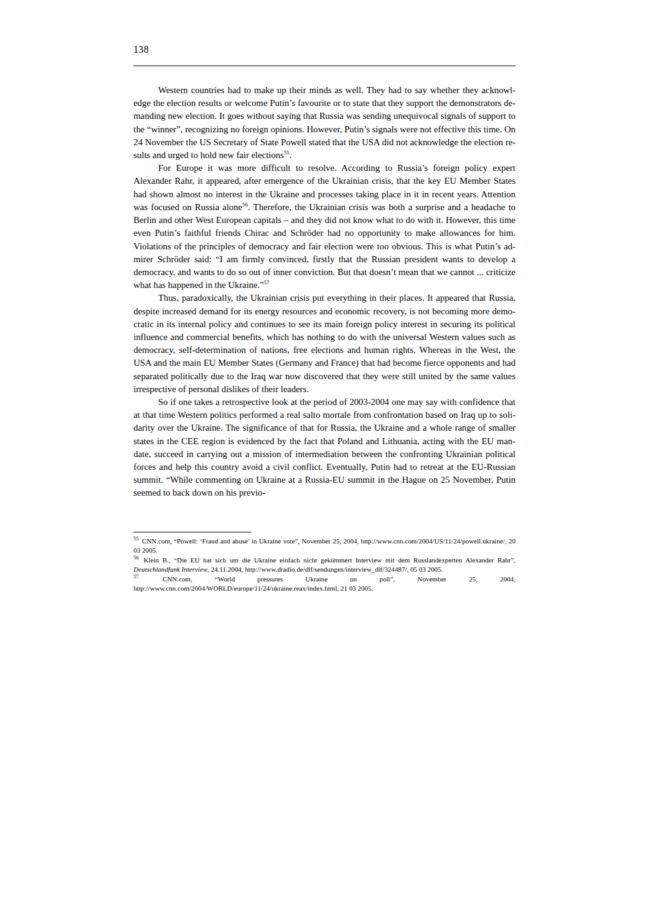138
Western countries had to make up their minds as well. They had to say whether they acknowledge the election results or welcome Putin’s favourite or to state that they support the demonstrators demanding new election. It goes without saying that Russia was sending unequivocal signals of support to the “winner”, recognizing no foreign opinions. However, Putin’s signals were not effective this time. On 24 November the US Secretary of State Powell stated that the USA did not acknowledge the election results and urged to hold new fair elections55.
For Europe it was more difficult to resolve. According to Russia’s foreign policy expert Alexander Rahr, it appeared, after emergence of the Ukrainian crisis, that the key EU Member States had shown almost no interest in the Ukraine and processes taking place in it in recent years. Attention was focused on Russia alone56. Therefore, the Ukrainian crisis was both a surprise and a headache to Berlin and other West European capitals – and they did not know what to do with it. However, this time even Putin’s faithful friends Chirac and Schröder had no opportunity to make allowances for him. Violations of the principles of democracy and fair election were too obvious. This is what Putin’s admirer Schröder said: “I am firmly convinced, firstly that the Russian president wants to develop a democracy, and wants to do so out of inner conviction. But that doesn’t mean that we cannot ... criticize what has happened in the Ukraine.”57
Thus, paradoxically, the Ukrainian crisis put everything in their places. It appeared that Russia, despite increased demand for its energy resources and economic recovery, is not becoming more democratic in its internal policy and continues to see its main foreign policy interest in securing its political influence and commercial benefits, which has nothing to do with the universal Western values such as democracy, self-determination of nations, free elections and human rights. Whereas in the West, the USA and the main EU Member States (Germany and France) that had become fierce opponents and had separated politically due to the Iraq war now discovered that they were still united by the same values irrespective of personal dislikes of their leaders.
So if one takes a retrospective look at the period of 2003-2004 one may say with confidence that at that time Western politics performed a real salto mortale from confrontation based on Iraq up to solidarity over the Ukraine. The significance of that for Russia, the Ukraine and a whole range of smaller states in the CEE region is evidenced by the fact that Poland and Lithuania, acting with the EU mandate, succeed in carrying out a mission of intermediation between the confronting Ukrainian political forces and help this country avoid a civil conflict. Eventually, Putin had to retreat at the EU-Russian summit. “While commenting on Ukraine at a Russia-EU summit in the Hague on 25 November, Putin seemed to back down on his previo-
55 CNN.com, “Powell: ‘Fraud and abuse’ in Ukraine vote”, November 25, 2004, http://www.cnn.com/2004/US/11/24/powell.ukraine/, 20 03 2005.
56 Klein B., “Die EU hat sich um die Ukraine einfach nicht gekümmert Interview mit dem Russlandexperten Alexander Rahr”, Deutschlandfunk Interview, 24.11.2004, http://www.dradio.de/dlf/sendungen/interview_dlf/324487/, 05 03 2005.
57 CNN.com, “World pressures Ukraine on poll”, November 25, 2004, http://www.cnn.com/2004/WORLD/europe/11/24/ukraine.reax/index.html, 21 03 2005.